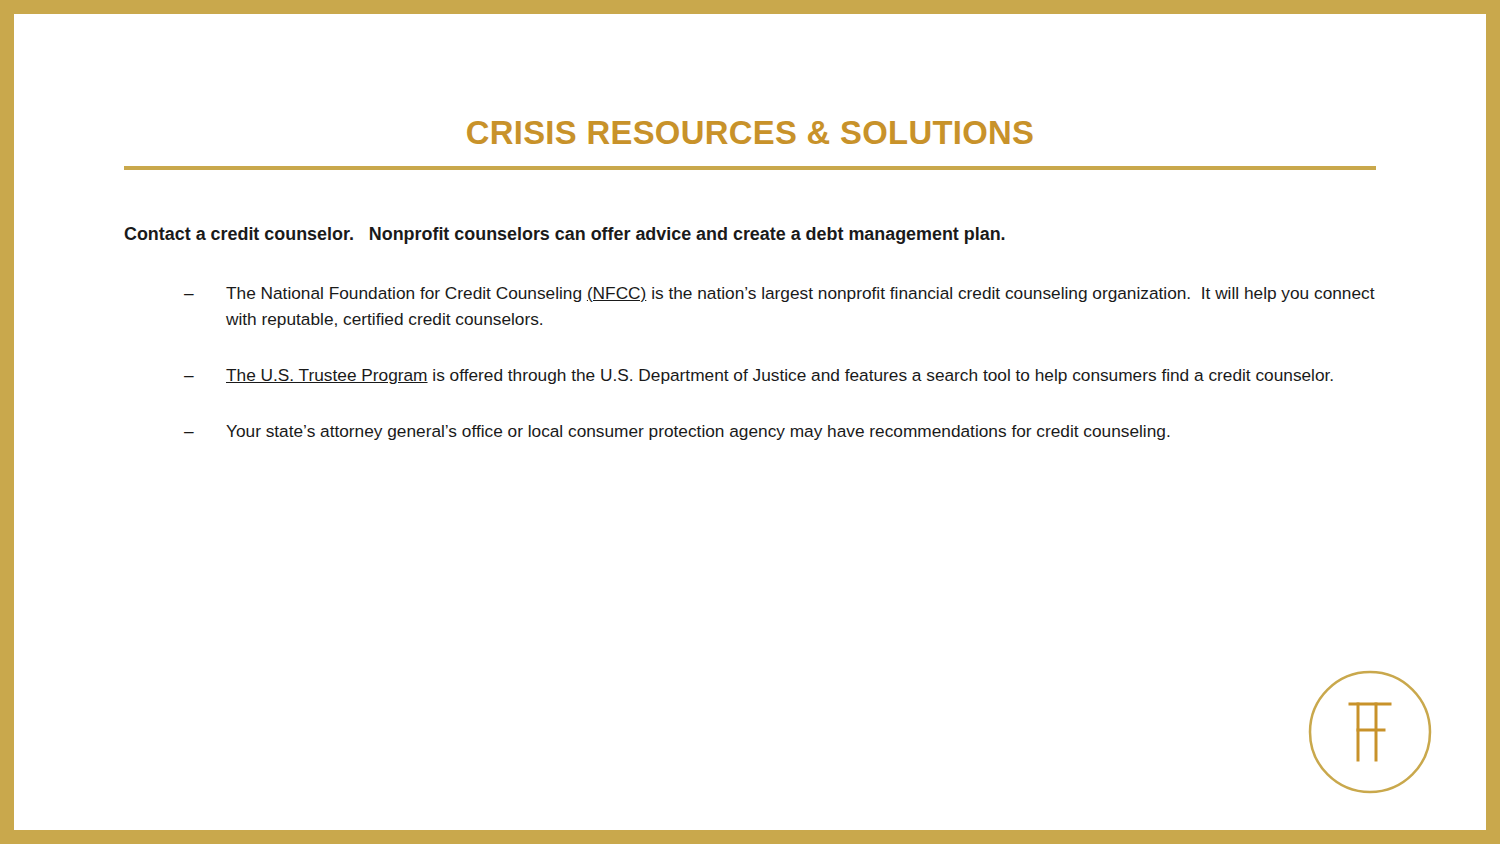CRISIS RESOURCES & SOLUTIONS
Contact a credit counselor. Nonprofit counselors can offer advice and create a debt management plan.
The National Foundation for Credit Counseling (NFCC) is the nation’s largest nonprofit financial credit counseling organization. It will help you connect with reputable, certified credit counselors.
The U.S. Trustee Program is offered through the U.S. Department of Justice and features a search tool to help consumers find a credit counselor.
Your state’s attorney general’s office or local consumer protection agency may have recommendations for credit counseling.